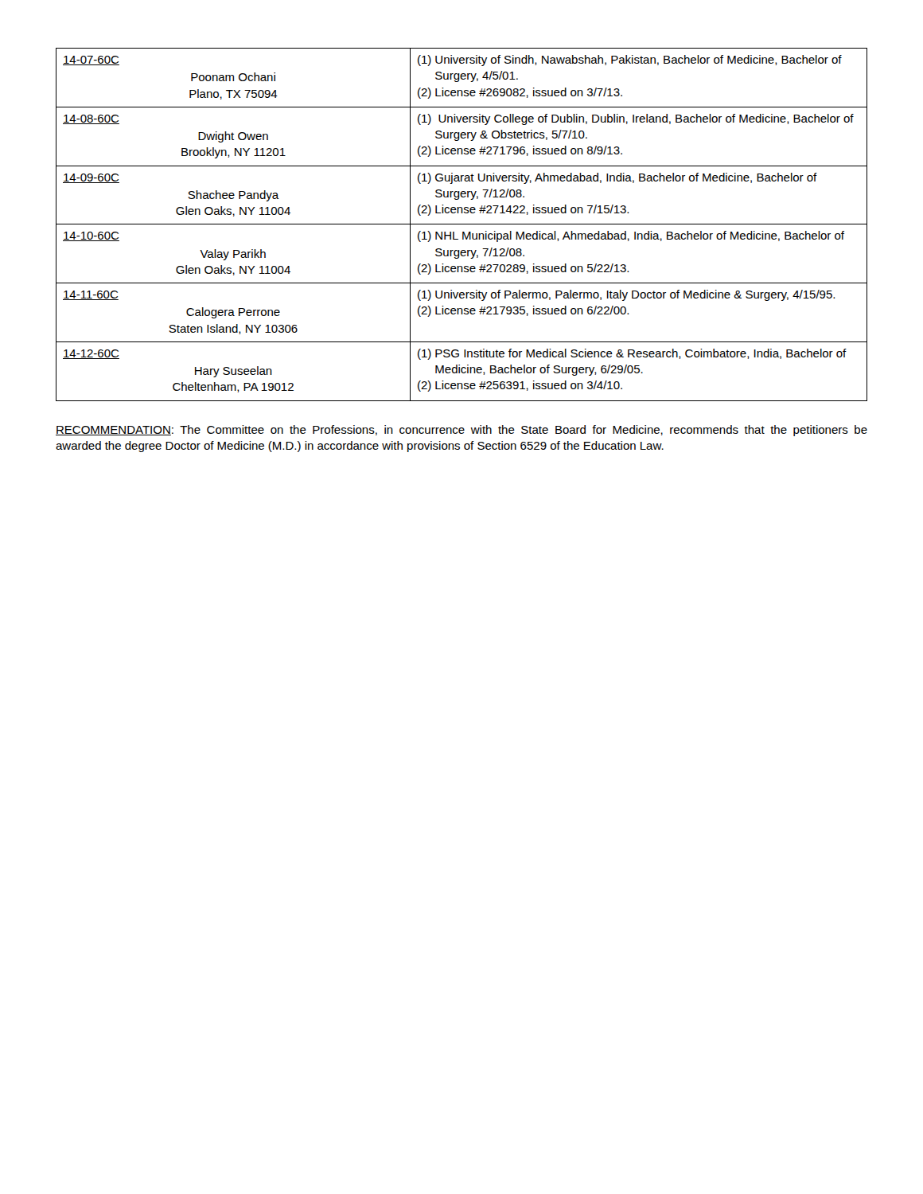| 14-07-60C Poonam Ochani Plano, TX 75094 | (1) University of Sindh, Nawabshah, Pakistan, Bachelor of Medicine, Bachelor of Surgery, 4/5/01. (2) License #269082, issued on 3/7/13. |
| 14-08-60C Dwight Owen Brooklyn, NY 11201 | (1) University College of Dublin, Dublin, Ireland, Bachelor of Medicine, Bachelor of Surgery & Obstetrics, 5/7/10. (2) License #271796, issued on 8/9/13. |
| 14-09-60C Shachee Pandya Glen Oaks, NY 11004 | (1) Gujarat University, Ahmedabad, India, Bachelor of Medicine, Bachelor of Surgery, 7/12/08. (2) License #271422, issued on 7/15/13. |
| 14-10-60C Valay Parikh Glen Oaks, NY 11004 | (1) NHL Municipal Medical, Ahmedabad, India, Bachelor of Medicine, Bachelor of Surgery, 7/12/08. (2) License #270289, issued on 5/22/13. |
| 14-11-60C Calogera Perrone Staten Island, NY 10306 | (1) University of Palermo, Palermo, Italy Doctor of Medicine & Surgery, 4/15/95. (2) License #217935, issued on 6/22/00. |
| 14-12-60C Hary Suseelan Cheltenham, PA 19012 | (1) PSG Institute for Medical Science & Research, Coimbatore, India, Bachelor of Medicine, Bachelor of Surgery, 6/29/05. (2) License #256391, issued on 3/4/10. |
RECOMMENDATION: The Committee on the Professions, in concurrence with the State Board for Medicine, recommends that the petitioners be awarded the degree Doctor of Medicine (M.D.) in accordance with provisions of Section 6529 of the Education Law.